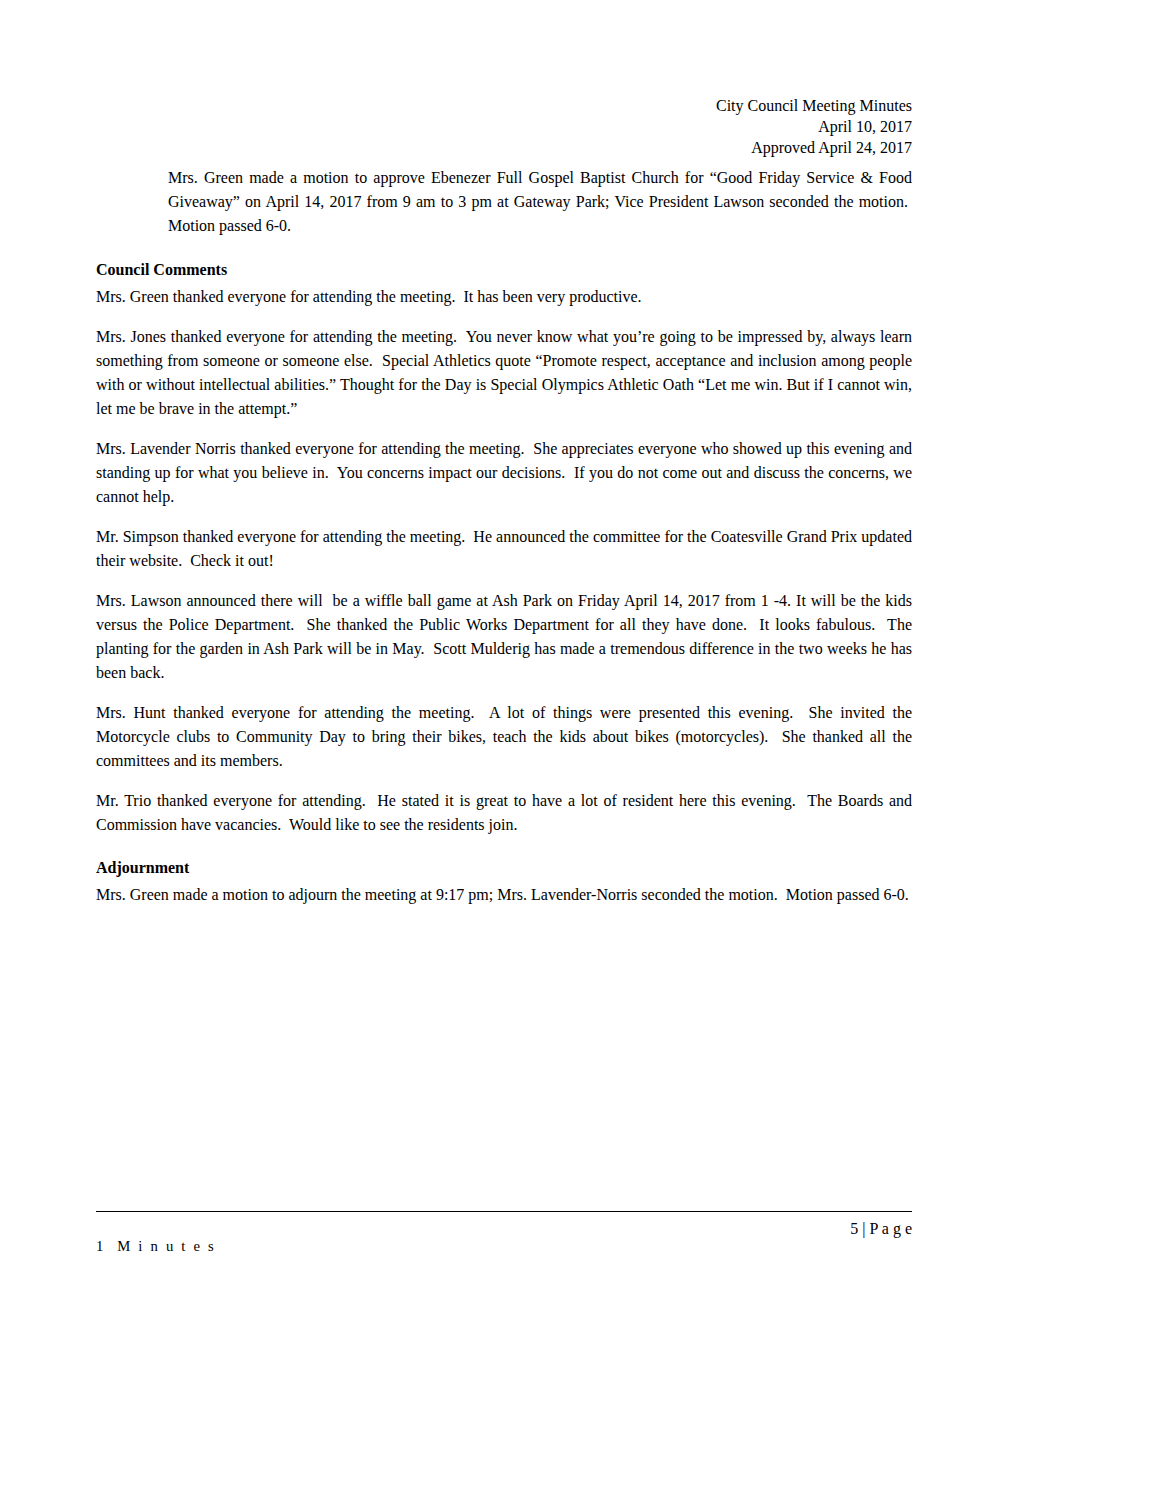City Council Meeting Minutes
April 10, 2017
Approved April 24, 2017
Mrs. Green made a motion to approve Ebenezer Full Gospel Baptist Church for “Good Friday Service & Food Giveaway” on April 14, 2017 from 9 am to 3 pm at Gateway Park; Vice President Lawson seconded the motion. Motion passed 6-0.
Council Comments
Mrs. Green thanked everyone for attending the meeting. It has been very productive.
Mrs. Jones thanked everyone for attending the meeting. You never know what you’re going to be impressed by, always learn something from someone or someone else. Special Athletics quote “Promote respect, acceptance and inclusion among people with or without intellectual abilities.” Thought for the Day is Special Olympics Athletic Oath “Let me win. But if I cannot win, let me be brave in the attempt.”
Mrs. Lavender Norris thanked everyone for attending the meeting. She appreciates everyone who showed up this evening and standing up for what you believe in. You concerns impact our decisions. If you do not come out and discuss the concerns, we cannot help.
Mr. Simpson thanked everyone for attending the meeting. He announced the committee for the Coatesville Grand Prix updated their website. Check it out!
Mrs. Lawson announced there will be a wiffle ball game at Ash Park on Friday April 14, 2017 from 1 -4. It will be the kids versus the Police Department. She thanked the Public Works Department for all they have done. It looks fabulous. The planting for the garden in Ash Park will be in May. Scott Mulderig has made a tremendous difference in the two weeks he has been back.
Mrs. Hunt thanked everyone for attending the meeting. A lot of things were presented this evening. She invited the Motorcycle clubs to Community Day to bring their bikes, teach the kids about bikes (motorcycles). She thanked all the committees and its members.
Mr. Trio thanked everyone for attending. He stated it is great to have a lot of resident here this evening. The Boards and Commission have vacancies. Would like to see the residents join.
Adjournment
Mrs. Green made a motion to adjourn the meeting at 9:17 pm; Mrs. Lavender-Norris seconded the motion. Motion passed 6-0.
5 | P a g e
1 M i n u t e s